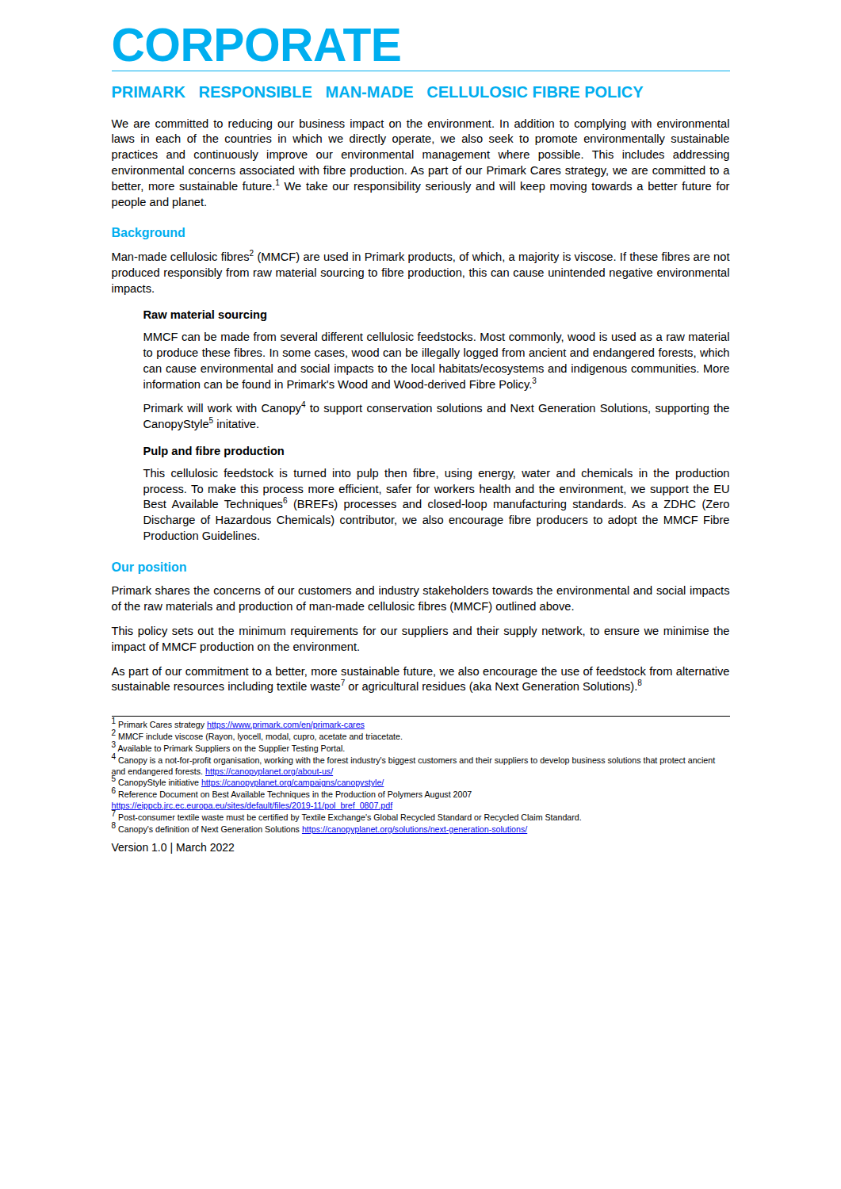CORPORATE
PRIMARK RESPONSIBLE MAN-MADE CELLULOSIC FIBRE POLICY
We are committed to reducing our business impact on the environment. In addition to complying with environmental laws in each of the countries in which we directly operate, we also seek to promote environmentally sustainable practices and continuously improve our environmental management where possible. This includes addressing environmental concerns associated with fibre production. As part of our Primark Cares strategy, we are committed to a better, more sustainable future.1 We take our responsibility seriously and will keep moving towards a better future for people and planet.
Background
Man-made cellulosic fibres2 (MMCF) are used in Primark products, of which, a majority is viscose. If these fibres are not produced responsibly from raw material sourcing to fibre production, this can cause unintended negative environmental impacts.
Raw material sourcing
MMCF can be made from several different cellulosic feedstocks. Most commonly, wood is used as a raw material to produce these fibres. In some cases, wood can be illegally logged from ancient and endangered forests, which can cause environmental and social impacts to the local habitats/ecosystems and indigenous communities. More information can be found in Primark's Wood and Wood-derived Fibre Policy.3
Primark will work with Canopy4 to support conservation solutions and Next Generation Solutions, supporting the CanopyStyle5 initative.
Pulp and fibre production
This cellulosic feedstock is turned into pulp then fibre, using energy, water and chemicals in the production process. To make this process more efficient, safer for workers health and the environment, we support the EU Best Available Techniques6 (BREFs) processes and closed-loop manufacturing standards. As a ZDHC (Zero Discharge of Hazardous Chemicals) contributor, we also encourage fibre producers to adopt the MMCF Fibre Production Guidelines.
Our position
Primark shares the concerns of our customers and industry stakeholders towards the environmental and social impacts of the raw materials and production of man-made cellulosic fibres (MMCF) outlined above.
This policy sets out the minimum requirements for our suppliers and their supply network, to ensure we minimise the impact of MMCF production on the environment.
As part of our commitment to a better, more sustainable future, we also encourage the use of feedstock from alternative sustainable resources including textile waste7 or agricultural residues (aka Next Generation Solutions).8
1 Primark Cares strategy https://www.primark.com/en/primark-cares
2 MMCF include viscose (Rayon, lyocell, modal, cupro, acetate and triacetate.
3 Available to Primark Suppliers on the Supplier Testing Portal.
4 Canopy is a not-for-profit organisation, working with the forest industry's biggest customers and their suppliers to develop business solutions that protect ancient and endangered forests. https://canopyplanet.org/about-us/
5 CanopyStyle initiative https://canopyplanet.org/campaigns/canopystyle/
6 Reference Document on Best Available Techniques in the Production of Polymers August 2007
https://eippcb.jrc.ec.europa.eu/sites/default/files/2019-11/pol_bref_0807.pdf
7 Post-consumer textile waste must be certified by Textile Exchange's Global Recycled Standard or Recycled Claim Standard.
8 Canopy's definition of Next Generation Solutions https://canopyplanet.org/solutions/next-generation-solutions/
Version 1.0 | March 2022